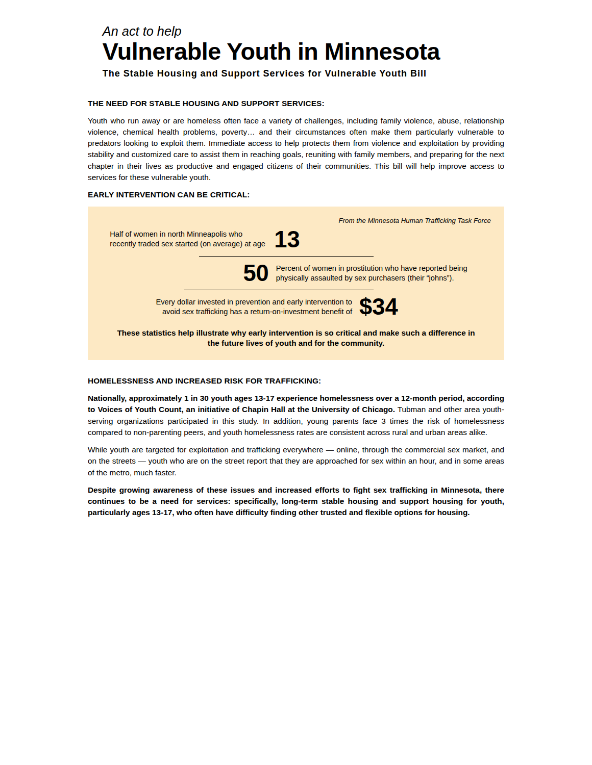An act to help
Vulnerable Youth in Minnesota
The Stable Housing and Support Services for Vulnerable Youth Bill
THE NEED FOR STABLE HOUSING AND SUPPORT SERVICES:
Youth who run away or are homeless often face a variety of challenges, including family violence, abuse, relationship violence, chemical health problems, poverty… and their circumstances often make them particularly vulnerable to predators looking to exploit them. Immediate access to help protects them from violence and exploitation by providing stability and customized care to assist them in reaching goals, reuniting with family members, and preparing for the next chapter in their lives as productive and engaged citizens of their communities. This bill will help improve access to services for these vulnerable youth.
EARLY INTERVENTION CAN BE CRITICAL:
From the Minnesota Human Trafficking Task Force
Half of women in north Minneapolis who recently traded sex started (on average) at age
13
50
Percent of women in prostitution who have reported being physically assaulted by sex purchasers (their “johns”).
Every dollar invested in prevention and early intervention to avoid sex trafficking has a return-on-investment benefit of
$34
These statistics help illustrate why early intervention is so critical and make such a difference in the future lives of youth and for the community.
HOMELESSNESS AND INCREASED RISK FOR TRAFFICKING:
Nationally, approximately 1 in 30 youth ages 13-17 experience homelessness over a 12-month period, according to Voices of Youth Count, an initiative of Chapin Hall at the University of Chicago. Tubman and other area youth-serving organizations participated in this study. In addition, young parents face 3 times the risk of homelessness compared to non-parenting peers, and youth homelessness rates are consistent across rural and urban areas alike.
While youth are targeted for exploitation and trafficking everywhere — online, through the commercial sex market, and on the streets — youth who are on the street report that they are approached for sex within an hour, and in some areas of the metro, much faster.
Despite growing awareness of these issues and increased efforts to fight sex trafficking in Minnesota, there continues to be a need for services: specifically, long-term stable housing and support housing for youth, particularly ages 13-17, who often have difficulty finding other trusted and flexible options for housing.